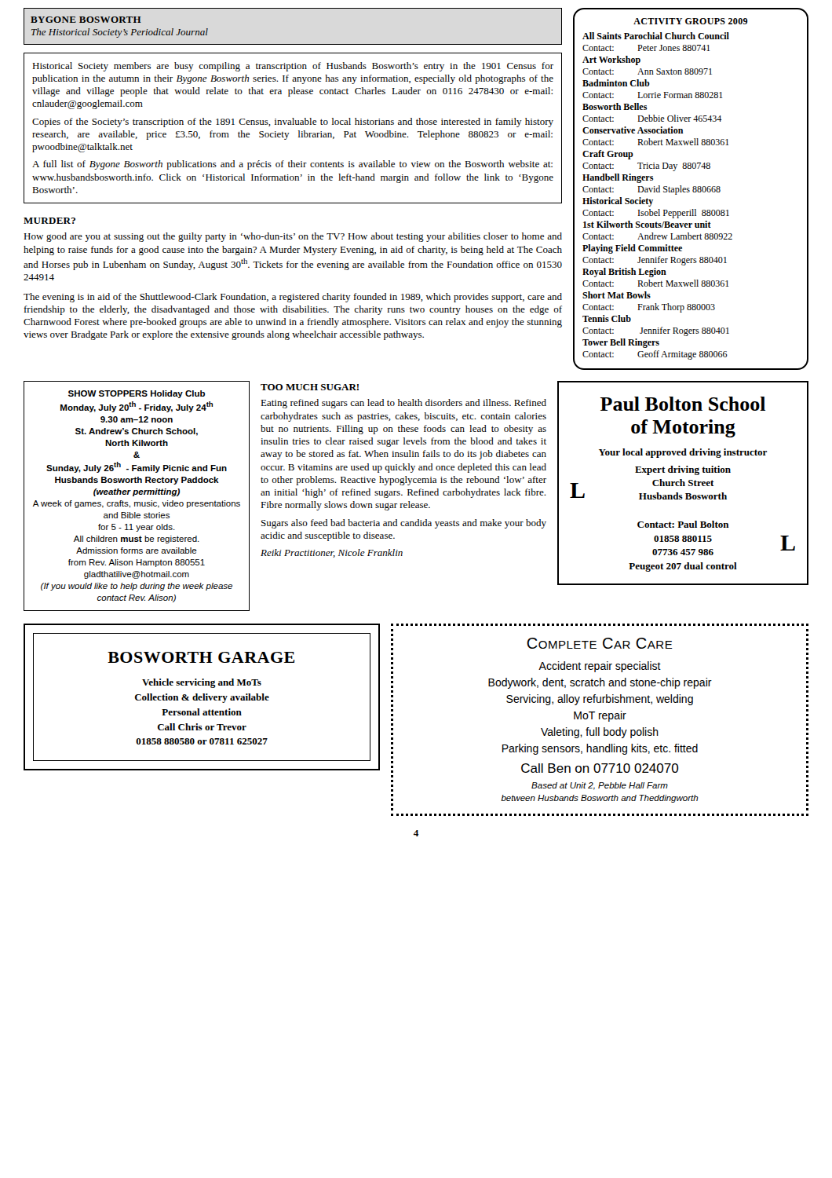BYGONE BOSWORTH
The Historical Society’s Periodical Journal
Historical Society members are busy compiling a transcription of Husbands Bosworth’s entry in the 1901 Census for publication in the autumn in their Bygone Bosworth series. If anyone has any information, especially old photographs of the village and village people that would relate to that era please contact Charles Lauder on 0116 2478430 or e-mail: cnlauder@googlemail.com
Copies of the Society’s transcription of the 1891 Census, invaluable to local historians and those interested in family history research, are available, price £3.50, from the Society librarian, Pat Woodbine. Telephone 880823 or e-mail: pwoodbine@talktalk.net
A full list of Bygone Bosworth publications and a précis of their contents is available to view on the Bosworth website at: www.husbandsbosworth.info. Click on ‘Historical Information’ in the left-hand margin and follow the link to ‘Bygone Bosworth’.
MURDER?
How good are you at sussing out the guilty party in ‘who-dun-its’ on the TV? How about testing your abilities closer to home and helping to raise funds for a good cause into the bargain? A Murder Mystery Evening, in aid of charity, is being held at The Coach and Horses pub in Lubenham on Sunday, August 30th. Tickets for the evening are available from the Foundation office on 01530 244914
The evening is in aid of the Shuttlewood-Clark Foundation, a registered charity founded in 1989, which provides support, care and friendship to the elderly, the disadvantaged and those with disabilities. The charity runs two country houses on the edge of Charnwood Forest where pre-booked groups are able to unwind in a friendly atmosphere. Visitors can relax and enjoy the stunning views over Bradgate Park or explore the extensive grounds along wheelchair accessible pathways.
ACTIVITY GROUPS 2009
All Saints Parochial Church Council
Contact: Peter Jones 880741
Art Workshop
Contact: Ann Saxton 880971
Badminton Club
Contact: Lorrie Forman 880281
Bosworth Belles
Contact: Debbie Oliver 465434
Conservative Association
Contact: Robert Maxwell 880361
Craft Group
Contact: Tricia Day 880748
Handbell Ringers
Contact: David Staples 880668
Historical Society
Contact: Isobel Pepperill 880081
1st Kilworth Scouts/Beaver unit
Contact: Andrew Lambert 880922
Playing Field Committee
Contact: Jennifer Rogers 880401
Royal British Legion
Contact: Robert Maxwell 880361
Short Mat Bowls
Contact: Frank Thorp 880003
Tennis Club
Contact: Jennifer Rogers 880401
Tower Bell Ringers
Contact: Geoff Armitage 880066
SHOW STOPPERS Holiday Club
Monday, July 20th - Friday, July 24th
9.30 am–12 noon
St. Andrew’s Church School,
North Kilworth
&
Sunday, July 26th - Family Picnic and Fun
Husbands Bosworth Rectory Paddock
(weather permitting)
A week of games, crafts, music, video presentations and Bible stories
for 5 - 11 year olds.
All children must be registered.
Admission forms are available
from Rev. Alison Hampton 880551
gladthatilive@hotmail.com
(If you would like to help during the week please contact Rev. Alison)
TOO MUCH SUGAR!
Eating refined sugars can lead to health disorders and illness. Refined carbohydrates such as pastries, cakes, biscuits, etc. contain calories but no nutrients. Filling up on these foods can lead to obesity as insulin tries to clear raised sugar levels from the blood and takes it away to be stored as fat. When insulin fails to do its job diabetes can occur. B vitamins are used up quickly and once depleted this can lead to other problems. Reactive hypoglycemia is the rebound ‘low’ after an initial ‘high’ of refined sugars. Refined carbohydrates lack fibre. Fibre normally slows down sugar release.
Sugars also feed bad bacteria and candida yeasts and make your body acidic and susceptible to disease.
Reiki Practitioner, Nicole Franklin
Paul Bolton School
of Motoring
Your local approved driving instructor
Expert driving tuition
Church Street
Husbands Bosworth
L
Contact: Paul Bolton
01858 880115
07736 457 986
Peugeot 207 dual control
L
BOSWORTH GARAGE
Vehicle servicing and MoTs
Collection & delivery available
Personal attention
Call Chris or Trevor
01858 880580 or 07811 625027
COMPLETE CAR CARE
Accident repair specialist
Bodywork, dent, scratch and stone-chip repair
Servicing, alloy refurbishment, welding
MoT repair
Valeting, full body polish
Parking sensors, handling kits, etc. fitted
Call Ben on 07710 024070
Based at Unit 2, Pebble Hall Farm
between Husbands Bosworth and Theddingworth
4